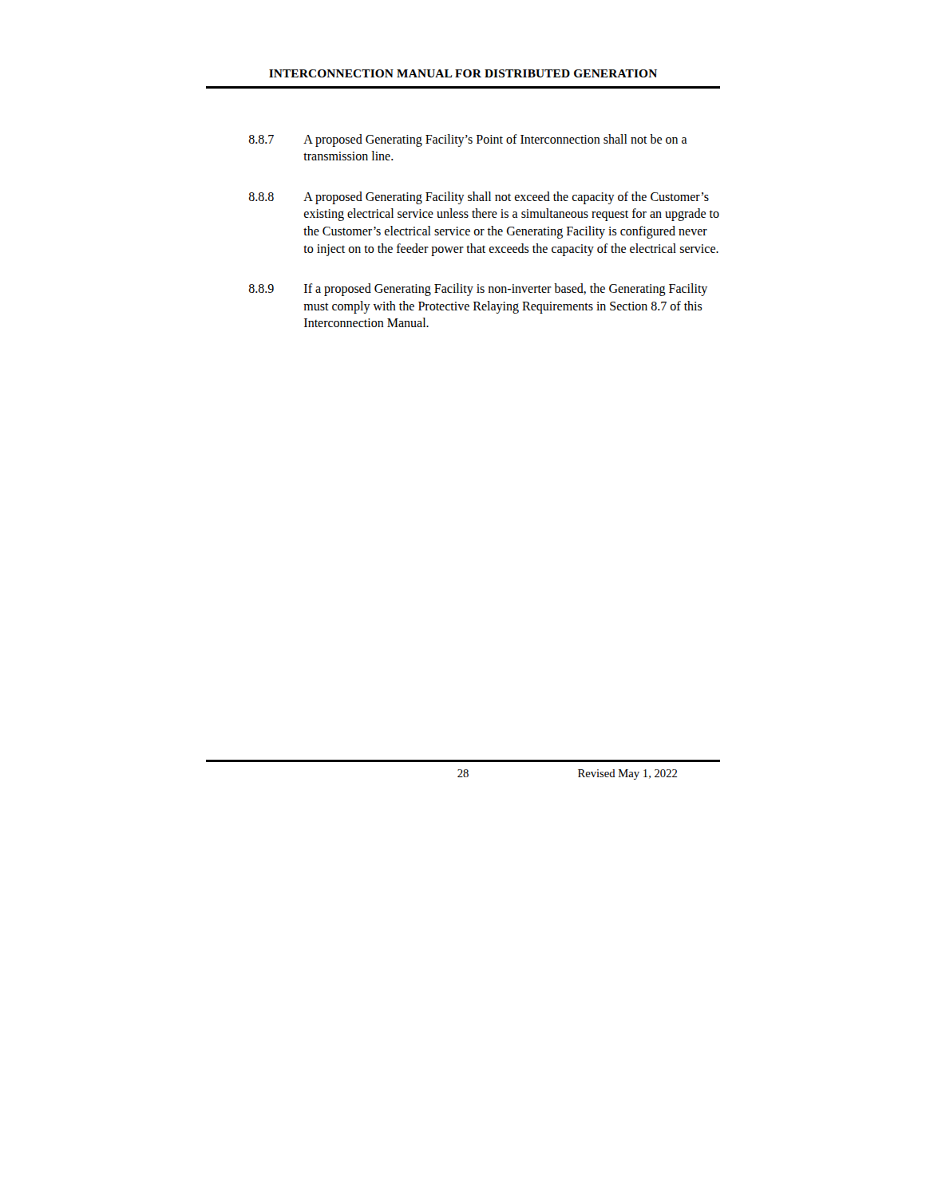INTERCONNECTION MANUAL FOR DISTRIBUTED GENERATION
8.8.7 A proposed Generating Facility’s Point of Interconnection shall not be on a transmission line.
8.8.8 A proposed Generating Facility shall not exceed the capacity of the Customer’s existing electrical service unless there is a simultaneous request for an upgrade to the Customer’s electrical service or the Generating Facility is configured never to inject on to the feeder power that exceeds the capacity of the electrical service.
8.8.9 If a proposed Generating Facility is non-inverter based, the Generating Facility must comply with the Protective Relaying Requirements in Section 8.7 of this Interconnection Manual.
28 Revised May 1, 2022